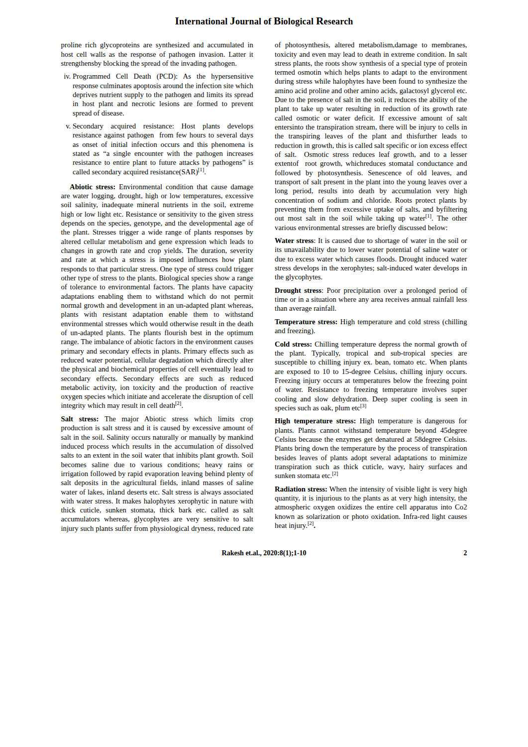International Journal of Biological Research
proline rich glycoproteins are synthesized and accumulated in host cell walls as the response of pathogen invasion. Latter it strengthensby blocking the spread of the invading pathogen.
Programmed Cell Death (PCD): As the hypersensitive response culminates apoptosis around the infection site which deprives nutrient supply to the pathogen and limits its spread in host plant and necrotic lesions are formed to prevent spread of disease.
Secondary acquired resistance: Host plants develops resistance against pathogen from few hours to several days as onset of initial infection occurs and this phenomena is stated as “a single encounter with the pathogen increases resistance to entire plant to future attacks by pathogens” is called secondary acquired resistance(SAR)[1].
Abiotic stress: Environmental condition that cause damage are water logging, drought, high or low temperatures, excessive soil salinity, inadequate mineral nutrients in the soil, extreme high or low light etc. Resistance or sensitivity to the given stress depends on the species, genotype, and the developmental age of the plant. Stresses trigger a wide range of plants responses by altered cellular metabolism and gene expression which leads to changes in growth rate and crop yields. The duration, severity and rate at which a stress is imposed influences how plant responds to that particular stress. One type of stress could trigger other type of stress to the plants. Biological species show a range of tolerance to environmental factors. The plants have capacity adaptations enabling them to withstand which do not permit normal growth and development in an un-adapted plant whereas, plants with resistant adaptation enable them to withstand environmental stresses which would otherwise result in the death of un-adapted plants. The plants flourish best in the optimum range. The imbalance of abiotic factors in the environment causes primary and secondary effects in plants. Primary effects such as reduced water potential, cellular degradation which directly alter the physical and biochemical properties of cell eventually lead to secondary effects. Secondary effects are such as reduced metabolic activity, ion toxicity and the production of reactive oxygen species which initiate and accelerate the disruption of cell integrity which may result in cell death[2].
Salt stress: The major Abiotic stress which limits crop production is salt stress and it is caused by excessive amount of salt in the soil. Salinity occurs naturally or manually by mankind induced process which results in the accumulation of dissolved salts to an extent in the soil water that inhibits plant growth. Soil becomes saline due to various conditions; heavy rains or irrigation followed by rapid evaporation leaving behind plenty of salt deposits in the agricultural fields, inland masses of saline water of lakes, inland deserts etc. Salt stress is always associated with water stress. It makes halophytes xerophytic in nature with thick cuticle, sunken stomata, thick bark etc. called as salt accumulators whereas, glycophytes are very sensitive to salt injury such plants suffer from physiological dryness, reduced rate of photosynthesis, altered metabolism,damage to membranes, toxicity and even may lead to death in extreme condition. In salt stress plants, the roots show synthesis of a special type of protein termed osmotin which helps plants to adapt to the environment during stress while halophytes have been found to synthesize the amino acid proline and other amino acids, galactosyl glycerol etc. Due to the presence of salt in the soil, it reduces the ability of the plant to take up water resulting in reduction of its growth rate called osmotic or water deficit. If excessive amount of salt entersinto the transpiration stream, there will be injury to cells in the transpiring leaves of the plant and thisfurther leads to reduction in growth, this is called salt specific or ion excess effect of salt. Osmotic stress reduces leaf growth, and to a lesser extentof root growth, whichreduces stomatal conductance and followed by photosynthesis. Senescence of old leaves, and transport of salt present in the plant into the young leaves over a long period, results into death by accumulation very high concentration of sodium and chloride. Roots protect plants by preventing them from excessive uptake of salts, and byfiltering out most salt in the soil while taking up water[1]. The other various environmental stresses are briefly discussed below:
Water stress: It is caused due to shortage of water in the soil or its unavailability due to lower water potential of saline water or due to excess water which causes floods. Drought induced water stress develops in the xerophytes; salt-induced water develops in the glycophytes.
Drought stress: Poor precipitation over a prolonged period of time or in a situation where any area receives annual rainfall less than average rainfall.
Temperature stress: High temperature and cold stress (chilling and freezing).
Cold stress: Chilling temperature depress the normal growth of the plant. Typically, tropical and sub-tropical species are susceptible to chilling injury ex. bean, tomato etc. When plants are exposed to 10 to 15-degree Celsius, chilling injury occurs. Freezing injury occurs at temperatures below the freezing point of water. Resistance to freezing temperature involves super cooling and slow dehydration. Deep super cooling is seen in species such as oak, plum etc[3]
High temperature stress: High temperature is dangerous for plants. Plants cannot withstand temperature beyond 45degree Celsius because the enzymes get denatured at 58degree Celsius. Plants bring down the temperature by the process of transpiration besides leaves of plants adopt several adaptations to minimize transpiration such as thick cuticle, wavy, hairy surfaces and sunken stomata etc.[2]
Radiation stress: When the intensity of visible light is very high quantity, it is injurious to the plants as at very high intensity, the atmospheric oxygen oxidizes the entire cell apparatus into Co2 known as solarization or photo oxidation. Infra-red light causes heat injury.[2].
Rakesh et.al., 2020:8(1);1-10 2